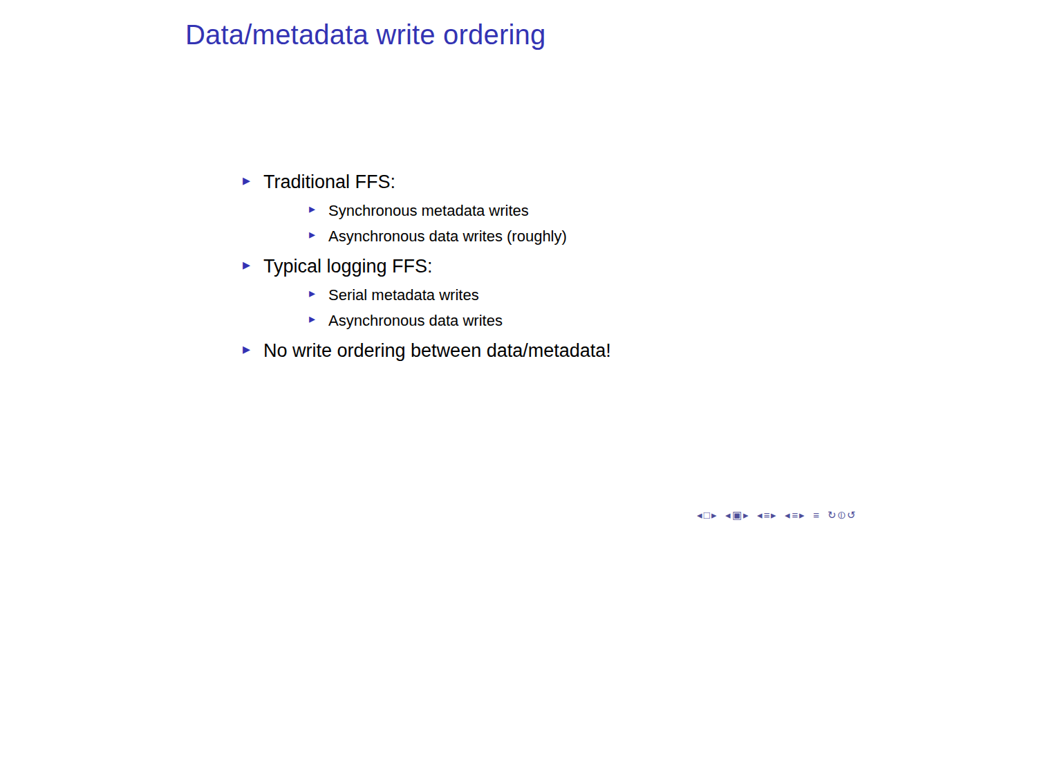Data/metadata write ordering
Traditional FFS:
Synchronous metadata writes
Asynchronous data writes (roughly)
Typical logging FFS:
Serial metadata writes
Asynchronous data writes
No write ordering between data/metadata!
◂□▸ ◂▣▸ ◂≡▸ ◂≡▸ ≡ ↻⦶↺